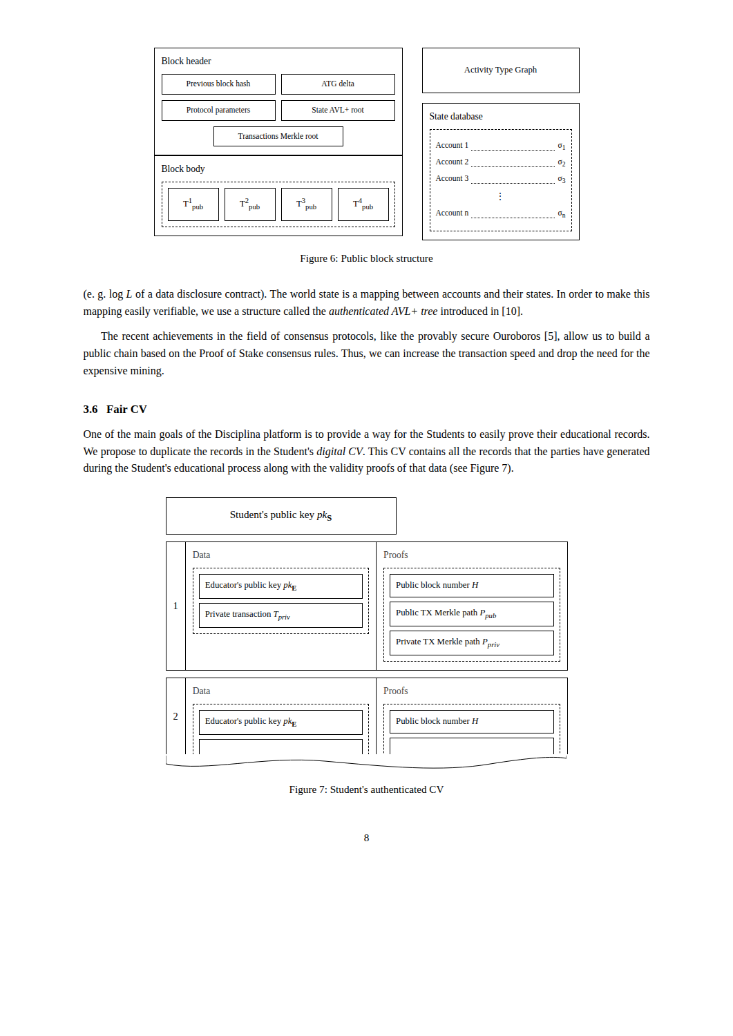Block header
Previous block hash
ATG delta
Protocol parameters
State AVL+ root
Transactions Merkle root
Block body
T1pub
T2pub
T3pub
T4pub
Activity Type Graph
State database
Account 1 σ1
Account 2 σ2
Account 3 σ3
⋮
Account n σn
Figure 6: Public block structure
(e. g. log L of a data disclosure contract). The world state is a mapping between accounts and their states. In order to make this mapping easily verifiable, we use a structure called the authenticated AVL+ tree introduced in [10].
The recent achievements in the field of consensus protocols, like the provably secure Ouroboros [5], allow us to build a public chain based on the Proof of Stake consensus rules. Thus, we can increase the transaction speed and drop the need for the expensive mining.
3.6 Fair CV
One of the main goals of the Disciplina platform is to provide a way for the Students to easily prove their educational records. We propose to duplicate the records in the Student's digital CV. This CV contains all the records that the parties have generated during the Student's educational process along with the validity proofs of that data (see Figure 7).
Student's public key pkS
1
Data
Educator's public key pkE
Private transaction Tpriv
Proofs
Public block number H
Public TX Merkle path Ppub
Private TX Merkle path Ppriv
2
Data
Educator's public key pkE
Proofs
Public block number H
Figure 7: Student's authenticated CV
8